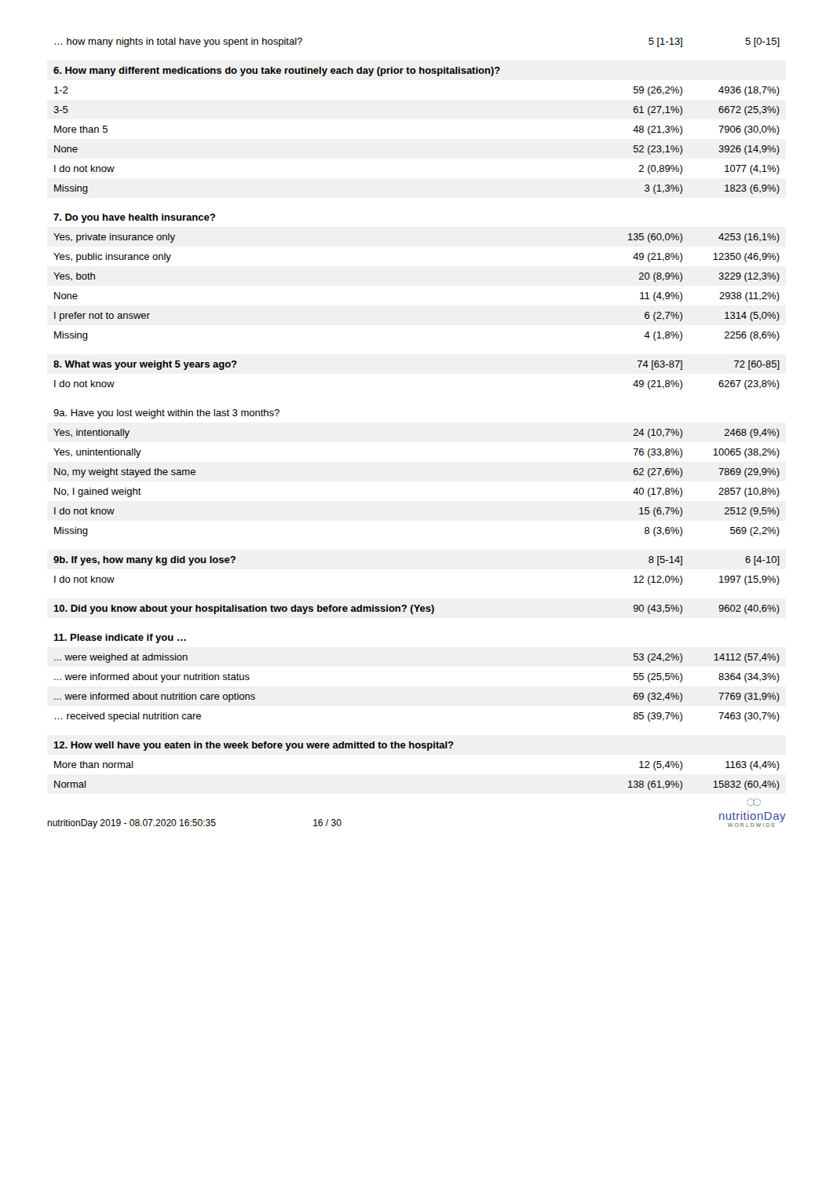| … how many nights in total have you spent in hospital? | 5 [1-13] | 5 [0-15] |
| 6. How many different medications do you take routinely each day (prior to hospitalisation)? | | |
| 1-2 | 59 (26,2%) | 4936 (18,7%) |
| 3-5 | 61 (27,1%) | 6672 (25,3%) |
| More than 5 | 48 (21,3%) | 7906 (30,0%) |
| None | 52 (23,1%) | 3926 (14,9%) |
| I do not know | 2 (0,89%) | 1077 (4,1%) |
| Missing | 3 (1,3%) | 1823 (6,9%) |
| 7. Do you have health insurance? | | |
| Yes, private insurance only | 135 (60,0%) | 4253 (16,1%) |
| Yes, public insurance only | 49 (21,8%) | 12350 (46,9%) |
| Yes, both | 20 (8,9%) | 3229 (12,3%) |
| None | 11 (4,9%) | 2938 (11,2%) |
| I prefer not to answer | 6 (2,7%) | 1314 (5,0%) |
| Missing | 4 (1,8%) | 2256 (8,6%) |
| 8. What was your weight 5 years ago? | 74 [63-87] | 72 [60-85] |
| I do not know | 49 (21,8%) | 6267 (23,8%) |
| 9a. Have you lost weight within the last 3 months? | | |
| Yes, intentionally | 24 (10,7%) | 2468 (9,4%) |
| Yes, unintentionally | 76 (33,8%) | 10065 (38,2%) |
| No, my weight stayed the same | 62 (27,6%) | 7869 (29,9%) |
| No, I gained weight | 40 (17,8%) | 2857 (10,8%) |
| I do not know | 15 (6,7%) | 2512 (9,5%) |
| Missing | 8 (3,6%) | 569 (2,2%) |
| 9b. If yes, how many kg did you lose? | 8 [5-14] | 6 [4-10] |
| I do not know | 12 (12,0%) | 1997 (15,9%) |
| 10. Did you know about your hospitalisation two days before admission? (Yes) | 90 (43,5%) | 9602 (40,6%) |
| 11. Please indicate if you … | | |
| ... were weighed at admission | 53 (24,2%) | 14112 (57,4%) |
| ... were informed about your nutrition status | 55 (25,5%) | 8364 (34,3%) |
| ... were informed about nutrition care options | 69 (32,4%) | 7769 (31,9%) |
| … received special nutrition care | 85 (39,7%) | 7463 (30,7%) |
| 12. How well have you eaten in the week before you were admitted to the hospital? | | |
| More than normal | 12 (5,4%) | 1163 (4,4%) |
| Normal | 138 (61,9%) | 15832 (60,4%) |
nutritionDay 2019 - 08.07.2020 16:50:35 16 / 30
◌◌
nutritionDay
WORLDWIDE